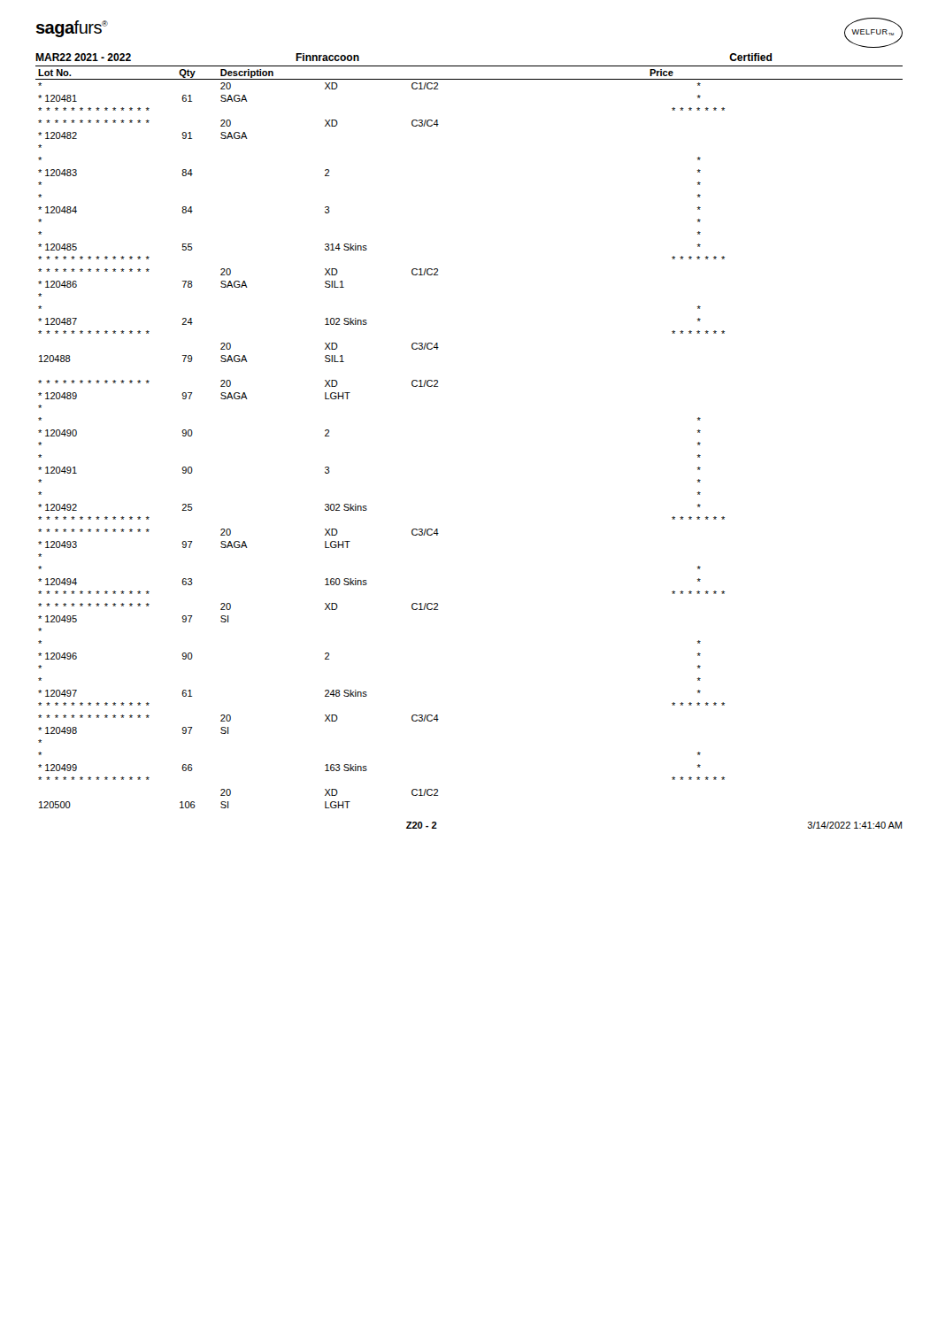saga furs®
WELFUR™
MAR22 2021 - 2022
Finnraccoon
Certified
| Lot No. | Qty | Description | Price | |
| --- | --- | --- | --- | --- |
| * | | 20 | XD | C1/C2 | | * | |
| * 120481 | 61 | SAGA | | | | * | |
| * * * * * * * * * * * * * * | | | | | | * * * * * * * | |
| * * * * * * * * * * * * * * | | 20 | XD | C3/C4 | | | |
| * 120482 | 91 | SAGA | | | | | |
| * | | | | | | | |
| * | | | | | | * | |
| * 120483 | 84 | | 2 | | | * | |
| * | | | | | | * | |
| * | | | | | | * | |
| * 120484 | 84 | | 3 | | | * | |
| * | | | | | | * | |
| * | | | | | | * | |
| * 120485 | 55 | | 314 Skins | | | * | |
| * * * * * * * * * * * * * * | | | | | | * * * * * * * | |
| * * * * * * * * * * * * * * | | 20 | XD | C1/C2 | | | |
| * 120486 | 78 | SAGA | SIL1 | | | | |
| * | | | | | | | |
| * | | | | | | * | |
| * 120487 | 24 | | 102 Skins | | | * | |
| * * * * * * * * * * * * * * | | | | | | * * * * * * * | |
| | | 20 | XD | C3/C4 | | | |
| 120488 | 79 | SAGA | SIL1 | | | | |
| * * * * * * * * * * * * * * | | 20 | XD | C1/C2 | | | |
| * 120489 | 97 | SAGA | LGHT | | | | |
| * | | | | | | | |
| * | | | | | | * | |
| * 120490 | 90 | | 2 | | | * | |
| * | | | | | | * | |
| * | | | | | | * | |
| * 120491 | 90 | | 3 | | | * | |
| * | | | | | | * | |
| * | | | | | | * | |
| * 120492 | 25 | | 302 Skins | | | * | |
| * * * * * * * * * * * * * * | | | | | | * * * * * * * | |
| * * * * * * * * * * * * * * | | 20 | XD | C3/C4 | | | |
| * 120493 | 97 | SAGA | LGHT | | | | |
| * | | | | | | | |
| * | | | | | | * | |
| * 120494 | 63 | | 160 Skins | | | * | |
| * * * * * * * * * * * * * * | | | | | | * * * * * * * | |
| * * * * * * * * * * * * * * | | 20 | XD | C1/C2 | | | |
| * 120495 | 97 | SI | | | | | |
| * | | | | | | | |
| * | | | | | | * | |
| * 120496 | 90 | | 2 | | | * | |
| * | | | | | | * | |
| * | | | | | | * | |
| * 120497 | 61 | | 248 Skins | | | * | |
| * * * * * * * * * * * * * * | | | | | | * * * * * * * | |
| * * * * * * * * * * * * * * | | 20 | XD | C3/C4 | | | |
| * 120498 | 97 | SI | | | | | |
| * | | | | | | | |
| * | | | | | | * | |
| * 120499 | 66 | | 163 Skins | | | * | |
| * * * * * * * * * * * * * * | | | | | | * * * * * * * | |
| | | 20 | XD | C1/C2 | | | |
| 120500 | 106 | SI | LGHT | | | | |
Z20 - 2
3/14/2022 1:41:40 AM